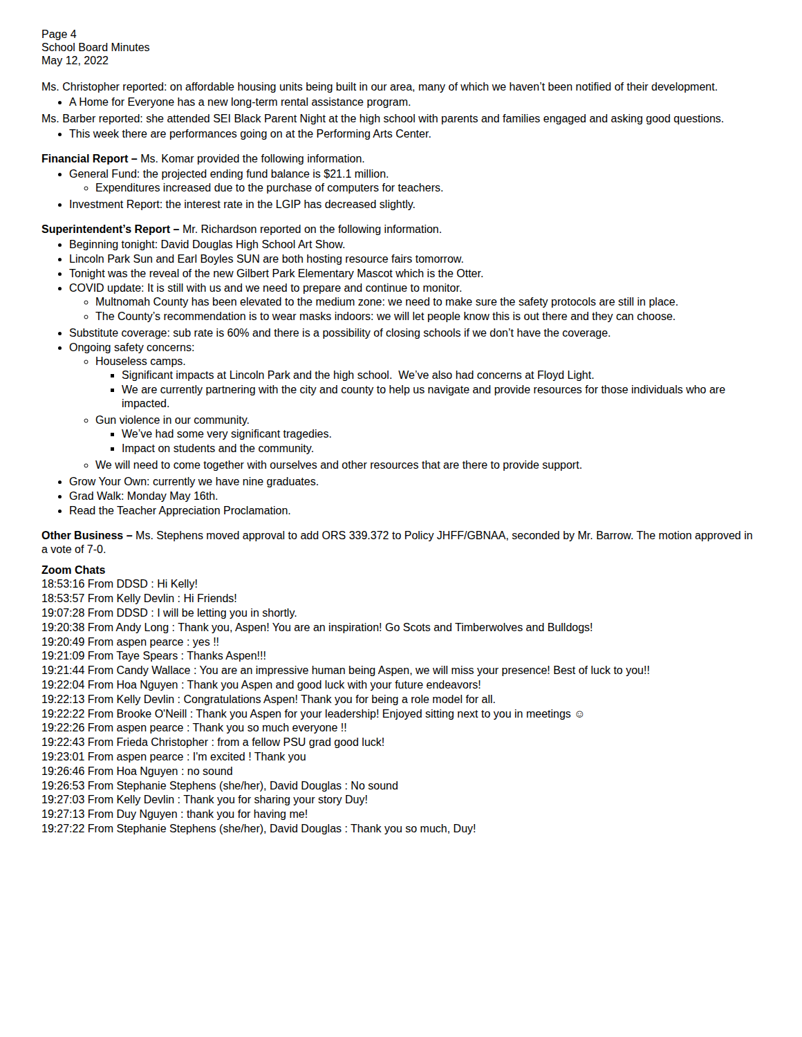Page 4
School Board Minutes
May 12, 2022
Ms. Christopher reported: on affordable housing units being built in our area, many of which we haven’t been notified of their development.
A Home for Everyone has a new long-term rental assistance program.
Ms. Barber reported: she attended SEI Black Parent Night at the high school with parents and families engaged and asking good questions.
This week there are performances going on at the Performing Arts Center.
Financial Report – Ms. Komar provided the following information.
General Fund: the projected ending fund balance is $21.1 million.
Expenditures increased due to the purchase of computers for teachers.
Investment Report: the interest rate in the LGIP has decreased slightly.
Superintendent’s Report – Mr. Richardson reported on the following information.
Beginning tonight: David Douglas High School Art Show.
Lincoln Park Sun and Earl Boyles SUN are both hosting resource fairs tomorrow.
Tonight was the reveal of the new Gilbert Park Elementary Mascot which is the Otter.
COVID update: It is still with us and we need to prepare and continue to monitor.
Multnomah County has been elevated to the medium zone: we need to make sure the safety protocols are still in place.
The County’s recommendation is to wear masks indoors: we will let people know this is out there and they can choose.
Substitute coverage: sub rate is 60% and there is a possibility of closing schools if we don’t have the coverage.
Ongoing safety concerns:
Houseless camps.
Significant impacts at Lincoln Park and the high school. We’ve also had concerns at Floyd Light.
We are currently partnering with the city and county to help us navigate and provide resources for those individuals who are impacted.
Gun violence in our community.
We’ve had some very significant tragedies.
Impact on students and the community.
We will need to come together with ourselves and other resources that are there to provide support.
Grow Your Own: currently we have nine graduates.
Grad Walk: Monday May 16th.
Read the Teacher Appreciation Proclamation.
Other Business – Ms. Stephens moved approval to add ORS 339.372 to Policy JHFF/GBNAA, seconded by Mr. Barrow. The motion approved in a vote of 7-0.
Zoom Chats
18:53:16 From DDSD : Hi Kelly!
18:53:57 From Kelly Devlin : Hi Friends!
19:07:28 From DDSD : I will be letting you in shortly.
19:20:38 From Andy Long : Thank you, Aspen! You are an inspiration! Go Scots and Timberwolves and Bulldogs!
19:20:49 From aspen pearce : yes !!
19:21:09 From Taye Spears : Thanks Aspen!!!
19:21:44 From Candy Wallace : You are an impressive human being Aspen, we will miss your presence! Best of luck to you!!
19:22:04 From Hoa Nguyen : Thank you Aspen and good luck with your future endeavors!
19:22:13 From Kelly Devlin : Congratulations Aspen! Thank you for being a role model for all.
19:22:22 From Brooke O'Neill : Thank you Aspen for your leadership! Enjoyed sitting next to you in meetings ☺
19:22:26 From aspen pearce : Thank you so much everyone !!
19:22:43 From Frieda Christopher : from a fellow PSU grad good luck!
19:23:01 From aspen pearce : I'm excited ! Thank you
19:26:46 From Hoa Nguyen : no sound
19:26:53 From Stephanie Stephens (she/her), David Douglas : No sound
19:27:03 From Kelly Devlin : Thank you for sharing your story Duy!
19:27:13 From Duy Nguyen : thank you for having me!
19:27:22 From Stephanie Stephens (she/her), David Douglas : Thank you so much, Duy!